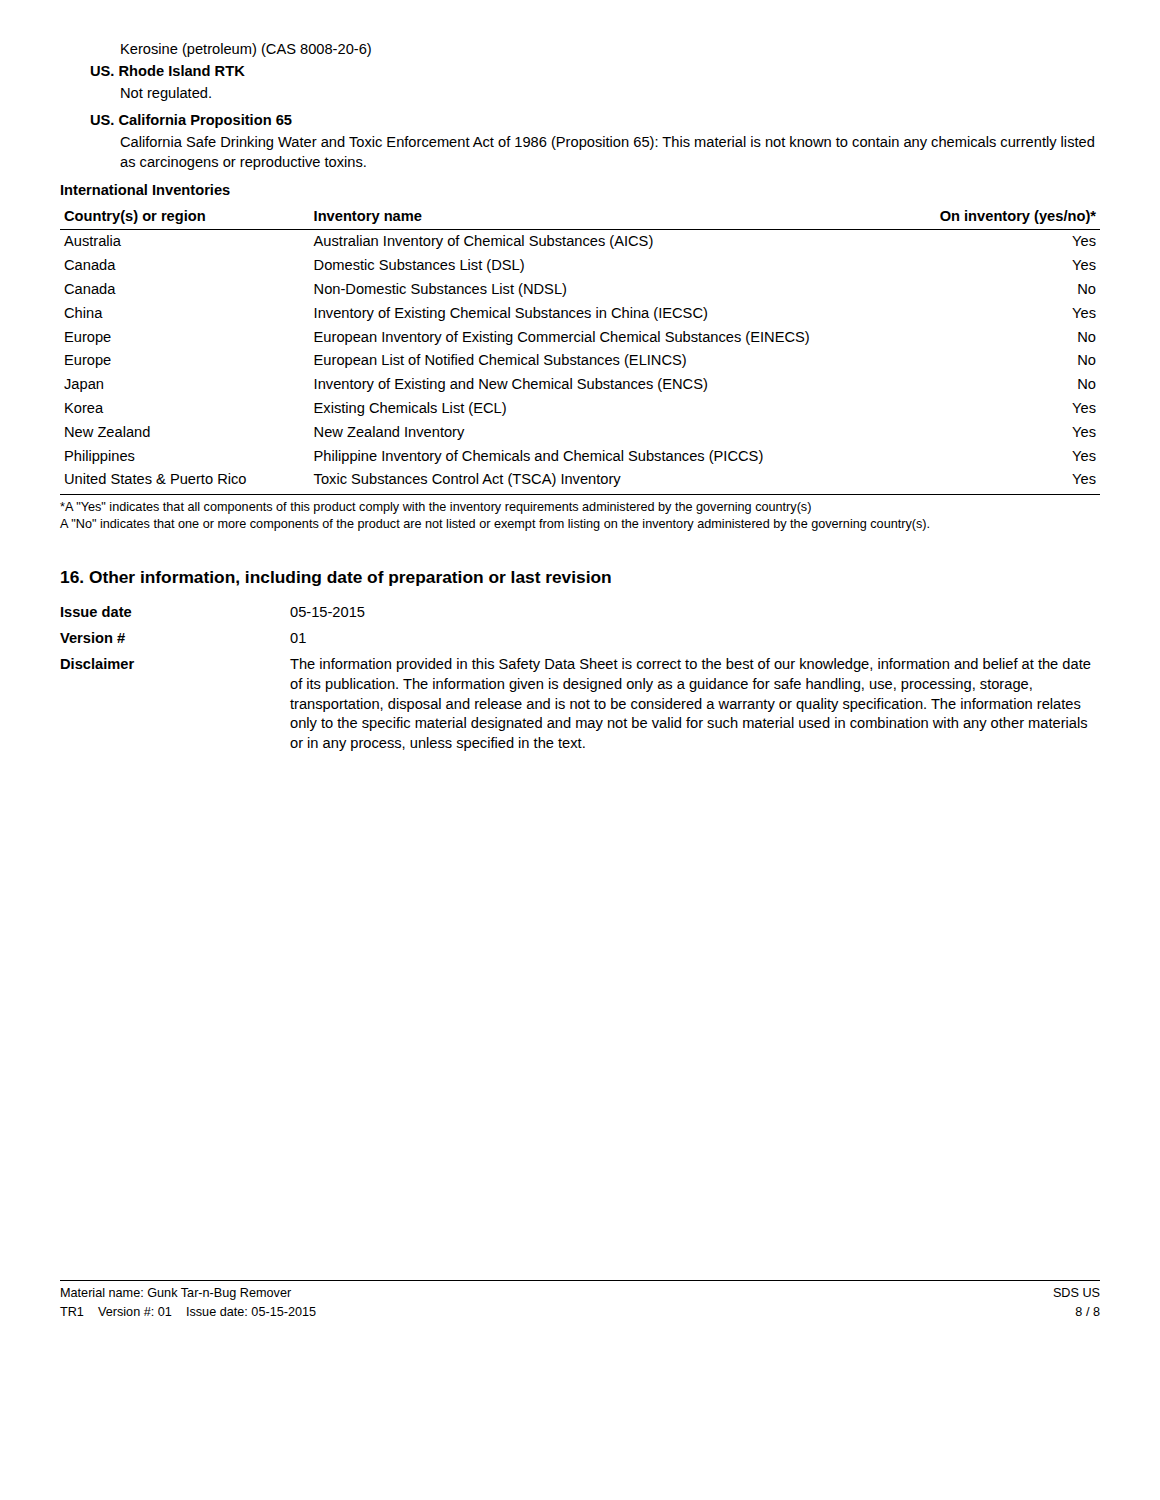Kerosine (petroleum) (CAS 8008-20-6)
US. Rhode Island RTK
Not regulated.
US. California Proposition 65
California Safe Drinking Water and Toxic Enforcement Act of 1986 (Proposition 65): This material is not known to contain any chemicals currently listed as carcinogens or reproductive toxins.
International Inventories
| Country(s) or region | Inventory name | On inventory (yes/no)* |
| --- | --- | --- |
| Australia | Australian Inventory of Chemical Substances (AICS) | Yes |
| Canada | Domestic Substances List (DSL) | Yes |
| Canada | Non-Domestic Substances List (NDSL) | No |
| China | Inventory of Existing Chemical Substances in China (IECSC) | Yes |
| Europe | European Inventory of Existing Commercial Chemical Substances (EINECS) | No |
| Europe | European List of Notified Chemical Substances (ELINCS) | No |
| Japan | Inventory of Existing and New Chemical Substances (ENCS) | No |
| Korea | Existing Chemicals List (ECL) | Yes |
| New Zealand | New Zealand Inventory | Yes |
| Philippines | Philippine Inventory of Chemicals and Chemical Substances (PICCS) | Yes |
| United States & Puerto Rico | Toxic Substances Control Act (TSCA) Inventory | Yes |
*A "Yes" indicates that all components of this product comply with the inventory requirements administered by the governing country(s)
A "No" indicates that one or more components of the product are not listed or exempt from listing on the inventory administered by the governing country(s).
16. Other information, including date of preparation or last revision
| Issue date | 05-15-2015 |
| Version # | 01 |
| Disclaimer | The information provided in this Safety Data Sheet is correct to the best of our knowledge, information and belief at the date of its publication. The information given is designed only as a guidance for safe handling, use, processing, storage, transportation, disposal and release and is not to be considered a warranty or quality specification. The information relates only to the specific material designated and may not be valid for such material used in combination with any other materials or in any process, unless specified in the text. |
Material name: Gunk Tar-n-Bug Remover
SDS US
TR1 Version #: 01 Issue date: 05-15-2015
8 / 8